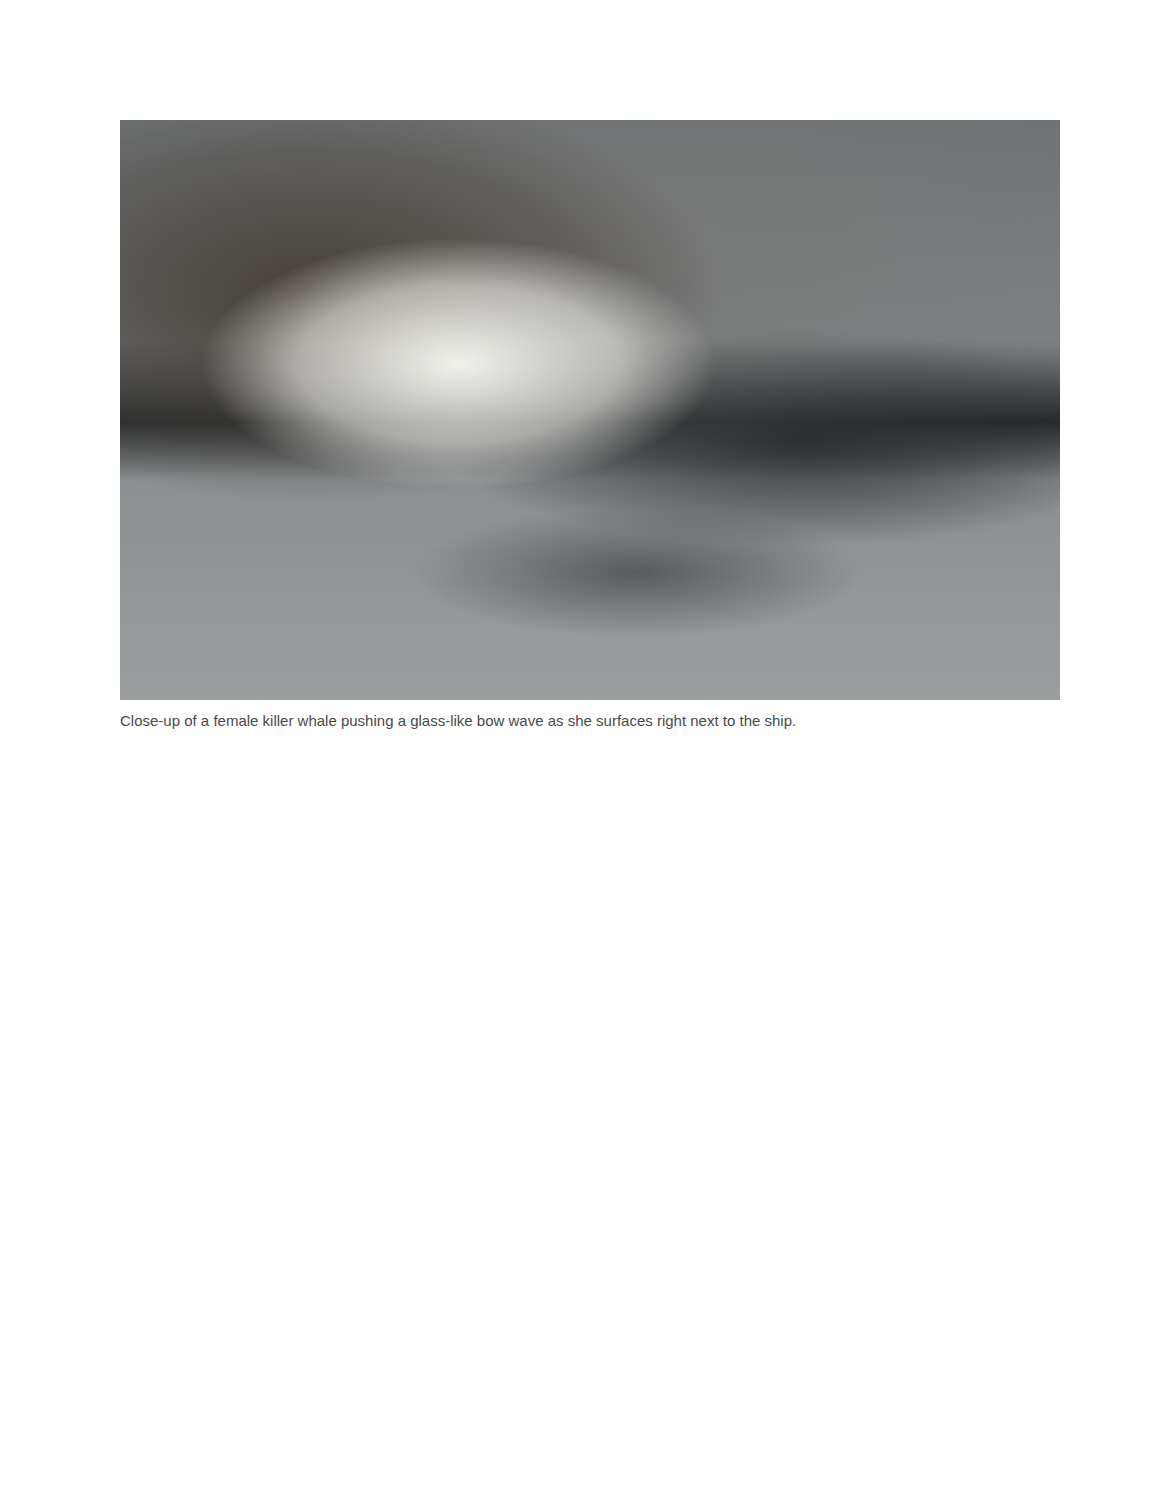Close-up of a female killer whale pushing a glass-like bow wave as she surfaces right next to the ship.